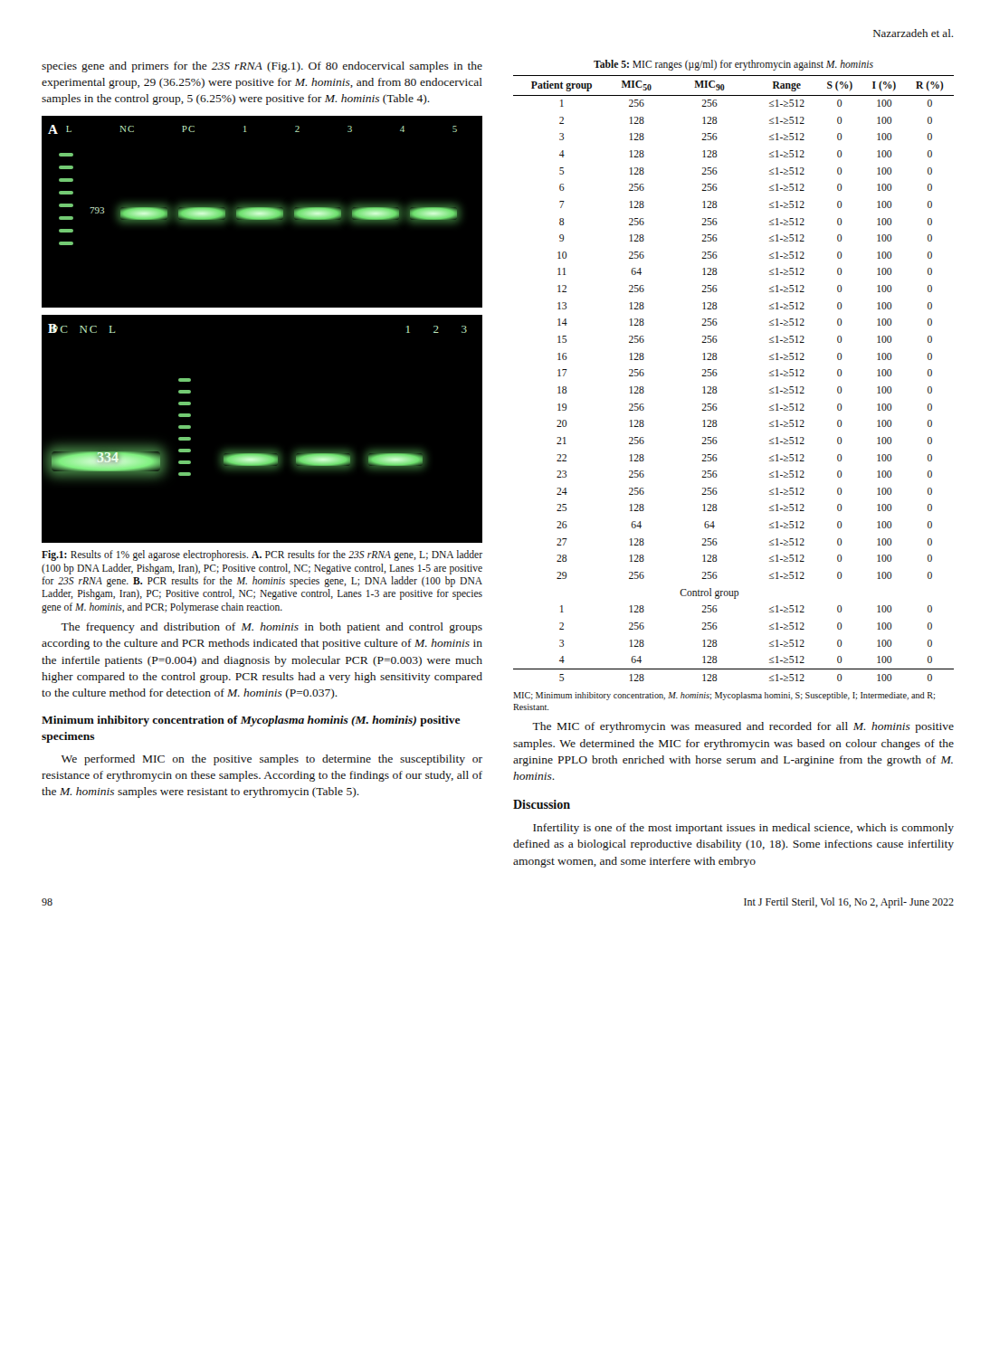Nazarzadeh et al.
species gene and primers for the 23S rRNA (Fig.1). Of 80 endocervical samples in the experimental group, 29 (36.25%) were positive for M. hominis, and from 80 endocervical samples in the control group, 5 (6.25%) were positive for M. hominis (Table 4).
A
LNC PC 12345
793
B
PC NC L
1 2 3
334
Fig.1: Results of 1% gel agarose electrophoresis. A. PCR results for the 23S rRNA gene, L; DNA ladder (100 bp DNA Ladder, Pishgam, Iran), PC; Positive control, NC; Negative control, Lanes 1-5 are positive for 23S rRNA gene. B. PCR results for the M. hominis species gene, L; DNA ladder (100 bp DNA Ladder, Pishgam, Iran), PC; Positive control, NC; Negative control, Lanes 1-3 are positive for species gene of M. hominis, and PCR; Polymerase chain reaction.
The frequency and distribution of M. hominis in both patient and control groups according to the culture and PCR methods indicated that positive culture of M. hominis in the infertile patients (P=0.004) and diagnosis by molecular PCR (P=0.003) were much higher compared to the control group. PCR results had a very high sensitivity compared to the culture method for detection of M. hominis (P=0.037).
Minimum inhibitory concentration of Mycoplasma hominis (M. hominis) positive specimens
We performed MIC on the positive samples to determine the susceptibility or resistance of erythromycin on these samples. According to the findings of our study, all of the M. hominis samples were resistant to erythromycin (Table 5).
Table 5: MIC ranges (µg/ml) for erythromycin against M. hominis
| Patient group | MIC 50 | MIC 90 | Range | S (%) | I (%) | R (%) |
| --- | --- | --- | --- | --- | --- | --- |
| 1 | 256 | 256 | ≤1-≥512 | 0 | 100 | 0 |
| 2 | 128 | 128 | ≤1-≥512 | 0 | 100 | 0 |
| 3 | 128 | 256 | ≤1-≥512 | 0 | 100 | 0 |
| 4 | 128 | 128 | ≤1-≥512 | 0 | 100 | 0 |
| 5 | 128 | 256 | ≤1-≥512 | 0 | 100 | 0 |
| 6 | 256 | 256 | ≤1-≥512 | 0 | 100 | 0 |
| 7 | 128 | 128 | ≤1-≥512 | 0 | 100 | 0 |
| 8 | 256 | 256 | ≤1-≥512 | 0 | 100 | 0 |
| 9 | 128 | 256 | ≤1-≥512 | 0 | 100 | 0 |
| 10 | 256 | 256 | ≤1-≥512 | 0 | 100 | 0 |
| 11 | 64 | 128 | ≤1-≥512 | 0 | 100 | 0 |
| 12 | 256 | 256 | ≤1-≥512 | 0 | 100 | 0 |
| 13 | 128 | 128 | ≤1-≥512 | 0 | 100 | 0 |
| 14 | 128 | 256 | ≤1-≥512 | 0 | 100 | 0 |
| 15 | 256 | 256 | ≤1-≥512 | 0 | 100 | 0 |
| 16 | 128 | 128 | ≤1-≥512 | 0 | 100 | 0 |
| 17 | 256 | 256 | ≤1-≥512 | 0 | 100 | 0 |
| 18 | 128 | 128 | ≤1-≥512 | 0 | 100 | 0 |
| 19 | 256 | 256 | ≤1-≥512 | 0 | 100 | 0 |
| 20 | 128 | 128 | ≤1-≥512 | 0 | 100 | 0 |
| 21 | 256 | 256 | ≤1-≥512 | 0 | 100 | 0 |
| 22 | 128 | 256 | ≤1-≥512 | 0 | 100 | 0 |
| 23 | 256 | 256 | ≤1-≥512 | 0 | 100 | 0 |
| 24 | 256 | 256 | ≤1-≥512 | 0 | 100 | 0 |
| 25 | 128 | 128 | ≤1-≥512 | 0 | 100 | 0 |
| 26 | 64 | 64 | ≤1-≥512 | 0 | 100 | 0 |
| 27 | 128 | 256 | ≤1-≥512 | 0 | 100 | 0 |
| 28 | 128 | 128 | ≤1-≥512 | 0 | 100 | 0 |
| 29 | 256 | 256 | ≤1-≥512 | 0 | 100 | 0 |
| | | Control group | | | | |
| 1 | 128 | 256 | ≤1-≥512 | 0 | 100 | 0 |
| 2 | 256 | 256 | ≤1-≥512 | 0 | 100 | 0 |
| 3 | 128 | 128 | ≤1-≥512 | 0 | 100 | 0 |
| 4 | 64 | 128 | ≤1-≥512 | 0 | 100 | 0 |
| 5 | 128 | 128 | ≤1-≥512 | 0 | 100 | 0 |
MIC; Minimum inhibitory concentration, M. hominis; Mycoplasma homini, S; Susceptible, I; Intermediate, and R; Resistant.
The MIC of erythromycin was measured and recorded for all M. hominis positive samples. We determined the MIC for erythromycin was based on colour changes of the arginine PPLO broth enriched with horse serum and L-arginine from the growth of M. hominis.
Discussion
Infertility is one of the most important issues in medical science, which is commonly defined as a biological reproductive disability (10, 18). Some infections cause infertility amongst women, and some interfere with embryo
98
Int J Fertil Steril, Vol 16, No 2, April- June 2022